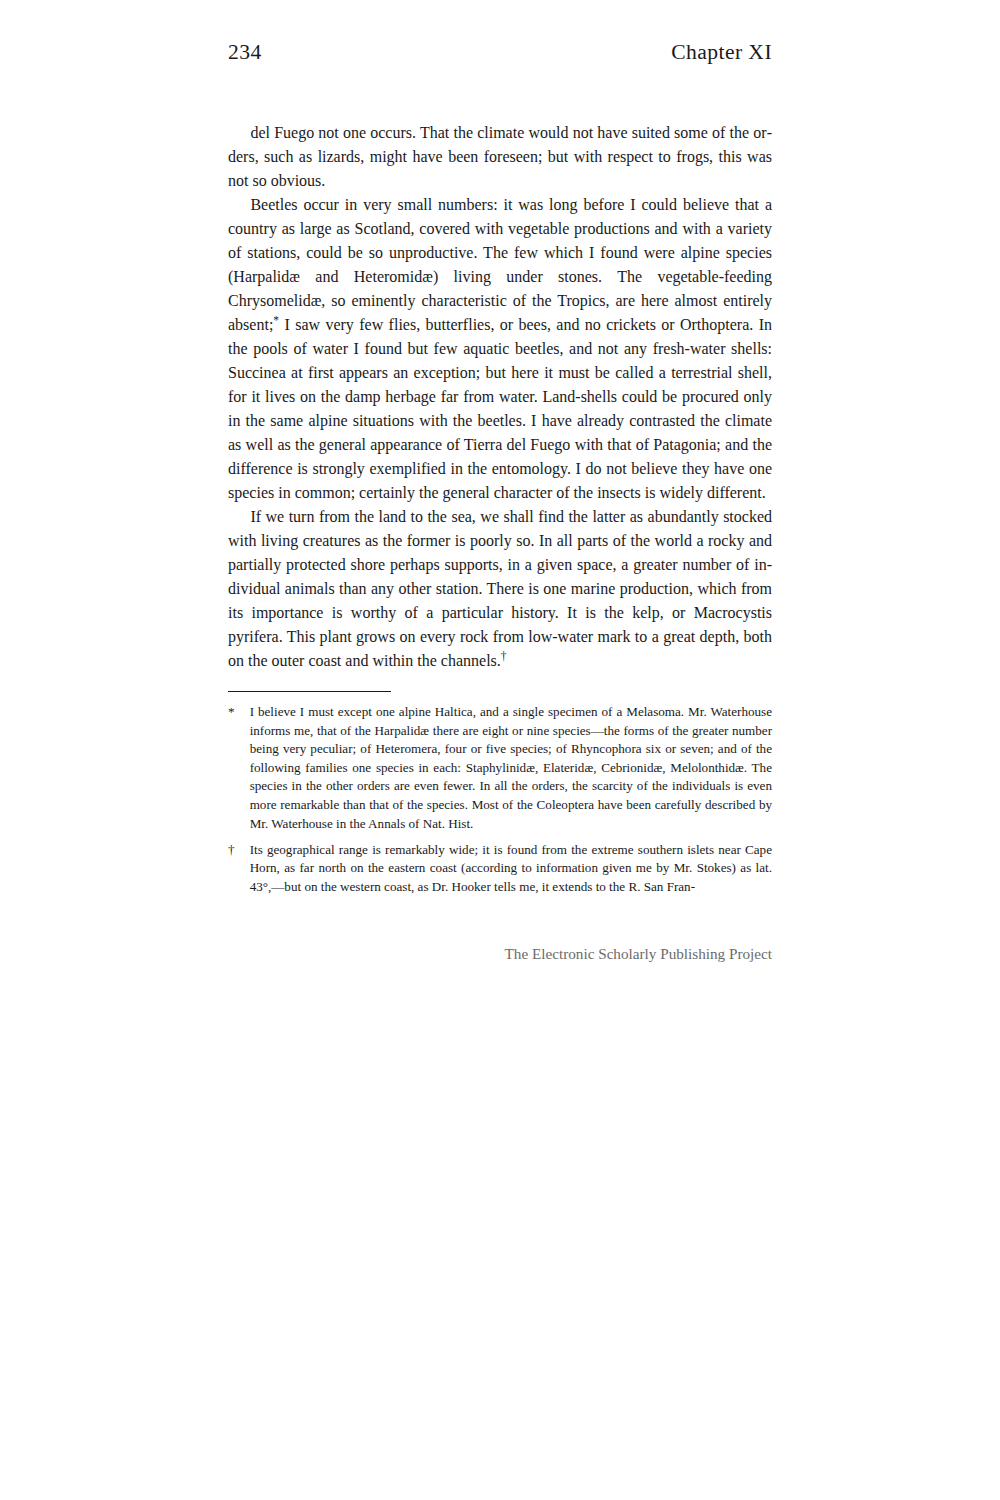234 Chapter XI
del Fuego not one occurs. That the climate would not have suited some of the orders, such as lizards, might have been foreseen; but with respect to frogs, this was not so obvious.
Beetles occur in very small numbers: it was long before I could believe that a country as large as Scotland, covered with vegetable productions and with a variety of stations, could be so unproductive. The few which I found were alpine species (Harpalidæ and Heteromidæ) living under stones. The vegetable-feeding Chrysomelidæ, so eminently characteristic of the Tropics, are here almost entirely absent;* I saw very few flies, butterflies, or bees, and no crickets or Orthoptera. In the pools of water I found but few aquatic beetles, and not any fresh-water shells: Succinea at first appears an exception; but here it must be called a terrestrial shell, for it lives on the damp herbage far from water. Land-shells could be procured only in the same alpine situations with the beetles. I have already contrasted the climate as well as the general appearance of Tierra del Fuego with that of Patagonia; and the difference is strongly exemplified in the entomology. I do not believe they have one species in common; certainly the general character of the insects is widely different.
If we turn from the land to the sea, we shall find the latter as abundantly stocked with living creatures as the former is poorly so. In all parts of the world a rocky and partially protected shore perhaps supports, in a given space, a greater number of individual animals than any other station. There is one marine production, which from its importance is worthy of a particular history. It is the kelp, or Macrocystis pyrifera. This plant grows on every rock from low-water mark to a great depth, both on the outer coast and within the channels.†
* I believe I must except one alpine Haltica, and a single specimen of a Melasoma. Mr. Waterhouse informs me, that of the Harpalidæ there are eight or nine species—the forms of the greater number being very peculiar; of Heteromera, four or five species; of Rhyncophora six or seven; and of the following families one species in each: Staphylinidæ, Elateridæ, Cebrionidæ, Melolonthidæ. The species in the other orders are even fewer. In all the orders, the scarcity of the individuals is even more remarkable than that of the species. Most of the Coleoptera have been carefully described by Mr. Waterhouse in the Annals of Nat. Hist.
† Its geographical range is remarkably wide; it is found from the extreme southern islets near Cape Horn, as far north on the eastern coast (according to information given me by Mr. Stokes) as lat. 43°,—but on the western coast, as Dr. Hooker tells me, it extends to the R. San Fran-
The Electronic Scholarly Publishing Project